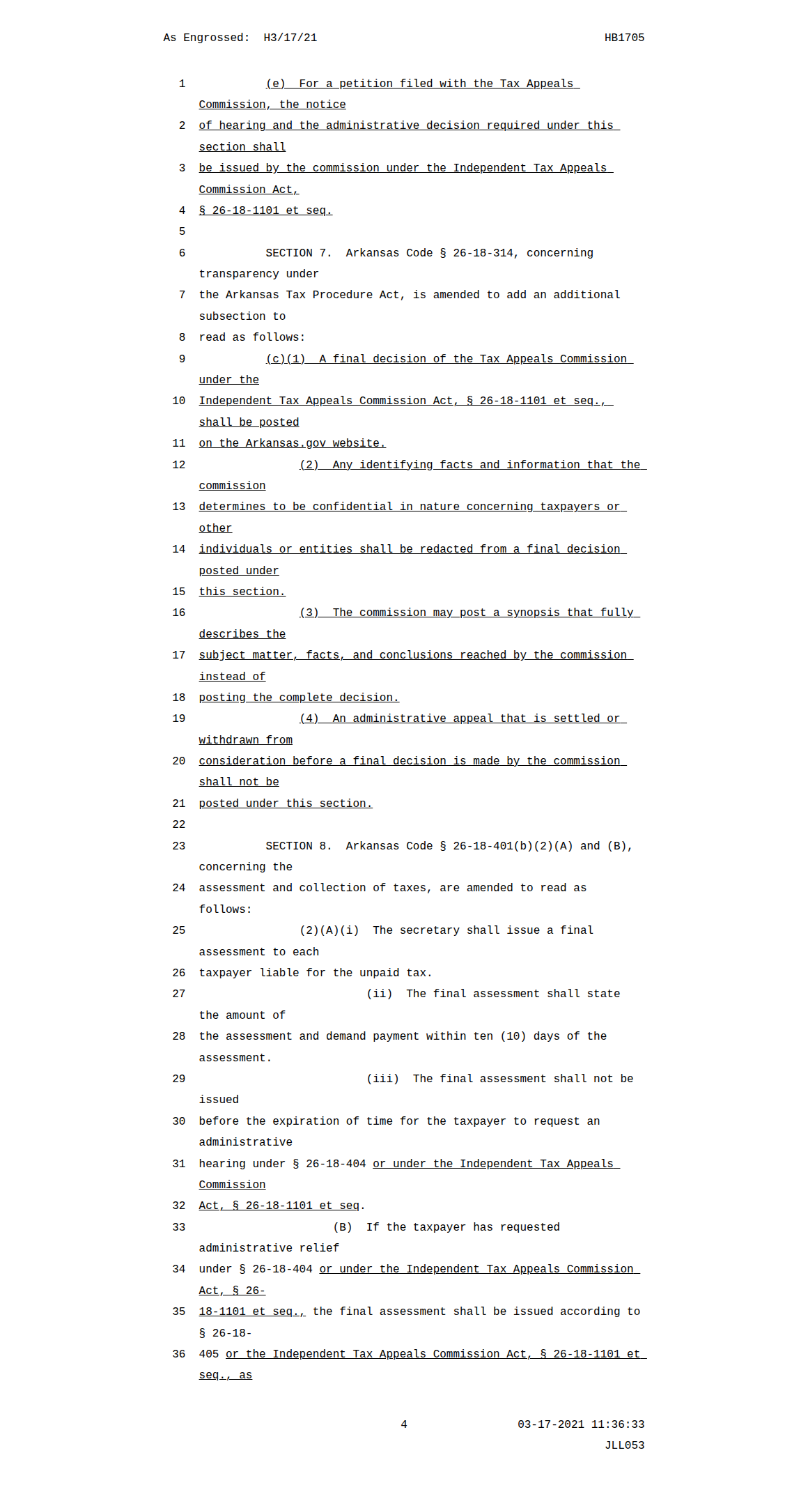As Engrossed: H3/17/21 HB1705
(e) For a petition filed with the Tax Appeals Commission, the notice
of hearing and the administrative decision required under this section shall
be issued by the commission under the Independent Tax Appeals Commission Act,
§ 26-18-1101 et seq.
SECTION 7. Arkansas Code § 26-18-314, concerning transparency under
the Arkansas Tax Procedure Act, is amended to add an additional subsection to
read as follows:
(c)(1) A final decision of the Tax Appeals Commission under the
Independent Tax Appeals Commission Act, § 26-18-1101 et seq., shall be posted
on the Arkansas.gov website.
(2) Any identifying facts and information that the commission
determines to be confidential in nature concerning taxpayers or other
individuals or entities shall be redacted from a final decision posted under
this section.
(3) The commission may post a synopsis that fully describes the
subject matter, facts, and conclusions reached by the commission instead of
posting the complete decision.
(4) An administrative appeal that is settled or withdrawn from
consideration before a final decision is made by the commission shall not be
posted under this section.
SECTION 8. Arkansas Code § 26-18-401(b)(2)(A) and (B), concerning the
assessment and collection of taxes, are amended to read as follows:
(2)(A)(i) The secretary shall issue a final assessment to each
taxpayer liable for the unpaid tax.
(ii) The final assessment shall state the amount of
the assessment and demand payment within ten (10) days of the assessment.
(iii) The final assessment shall not be issued
before the expiration of time for the taxpayer to request an administrative
hearing under § 26-18-404 or under the Independent Tax Appeals Commission
Act, § 26-18-1101 et seq.
(B) If the taxpayer has requested administrative relief
under § 26-18-404 or under the Independent Tax Appeals Commission Act, § 26-
18-1101 et seq., the final assessment shall be issued according to § 26-18-
405 or the Independent Tax Appeals Commission Act, § 26-18-1101 et seq., as
4 03-17-2021 11:36:33 JLL053